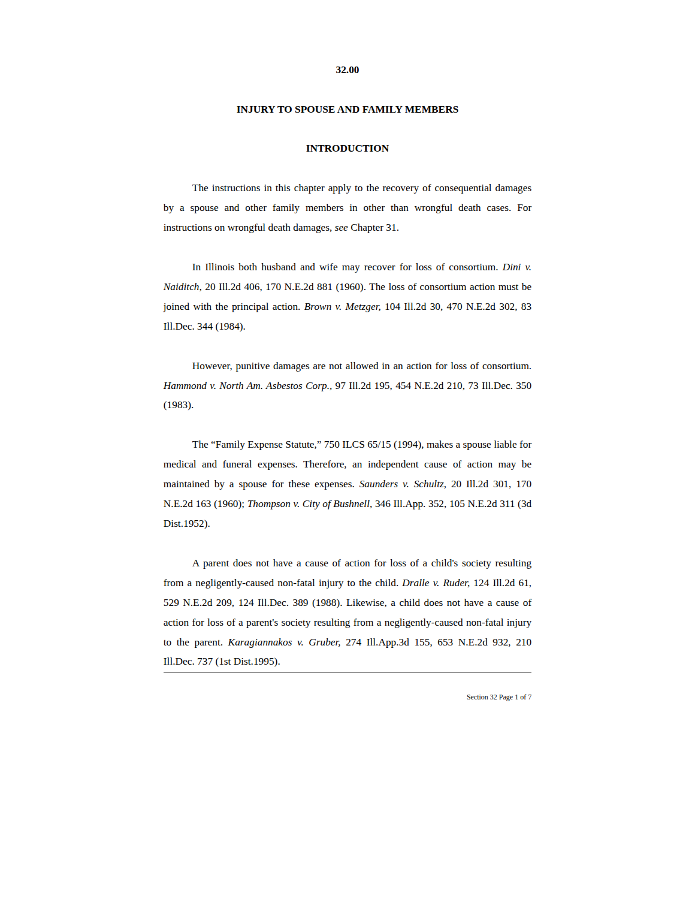32.00
INJURY TO SPOUSE AND FAMILY MEMBERS
INTRODUCTION
The instructions in this chapter apply to the recovery of consequential damages by a spouse and other family members in other than wrongful death cases. For instructions on wrongful death damages, see Chapter 31.
In Illinois both husband and wife may recover for loss of consortium. Dini v. Naiditch, 20 Ill.2d 406, 170 N.E.2d 881 (1960). The loss of consortium action must be joined with the principal action. Brown v. Metzger, 104 Ill.2d 30, 470 N.E.2d 302, 83 Ill.Dec. 344 (1984).
However, punitive damages are not allowed in an action for loss of consortium. Hammond v. North Am. Asbestos Corp., 97 Ill.2d 195, 454 N.E.2d 210, 73 Ill.Dec. 350 (1983).
The “Family Expense Statute,” 750 ILCS 65/15 (1994), makes a spouse liable for medical and funeral expenses. Therefore, an independent cause of action may be maintained by a spouse for these expenses. Saunders v. Schultz, 20 Ill.2d 301, 170 N.E.2d 163 (1960); Thompson v. City of Bushnell, 346 Ill.App. 352, 105 N.E.2d 311 (3d Dist.1952).
A parent does not have a cause of action for loss of a child's society resulting from a negligently-caused non-fatal injury to the child. Dralle v. Ruder, 124 Ill.2d 61, 529 N.E.2d 209, 124 Ill.Dec. 389 (1988). Likewise, a child does not have a cause of action for loss of a parent's society resulting from a negligently-caused non-fatal injury to the parent. Karagiannakos v. Gruber, 274 Ill.App.3d 155, 653 N.E.2d 932, 210 Ill.Dec. 737 (1st Dist.1995).
Section 32 Page 1 of 7